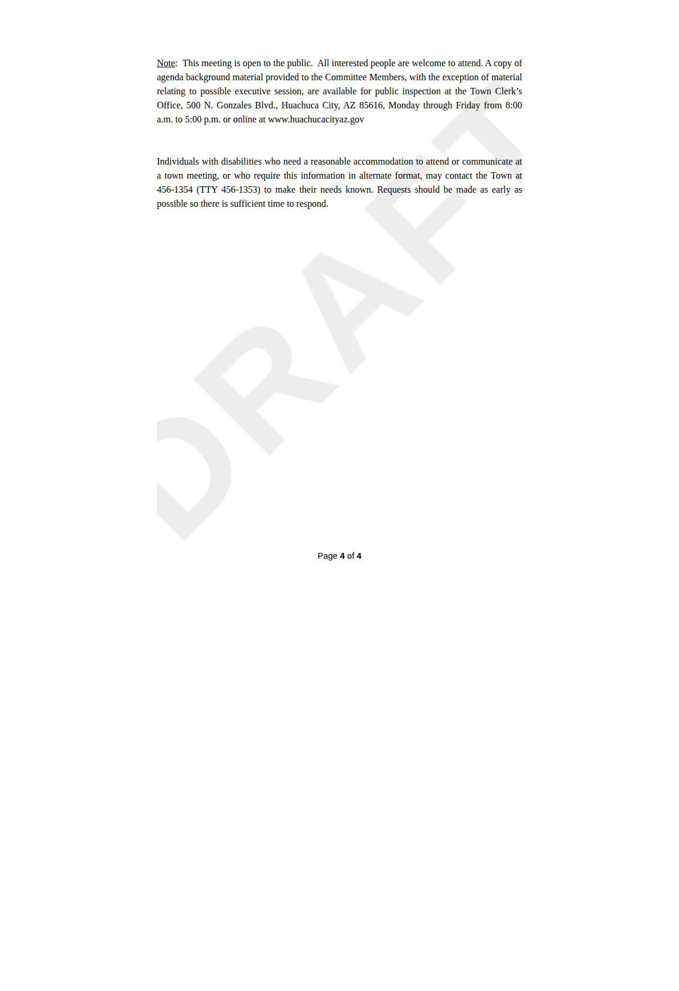DRAFT
Note: This meeting is open to the public. All interested people are welcome to attend. A copy of agenda background material provided to the Committee Members, with the exception of material relating to possible executive session, are available for public inspection at the Town Clerk’s Office, 500 N. Gonzales Blvd., Huachuca City, AZ 85616, Monday through Friday from 8:00 a.m. to 5:00 p.m. or online at www.huachucacityaz.gov
Individuals with disabilities who need a reasonable accommodation to attend or communicate at a town meeting, or who require this information in alternate format, may contact the Town at 456-1354 (TTY 456-1353) to make their needs known. Requests should be made as early as possible so there is sufficient time to respond.
Page 4 of 4